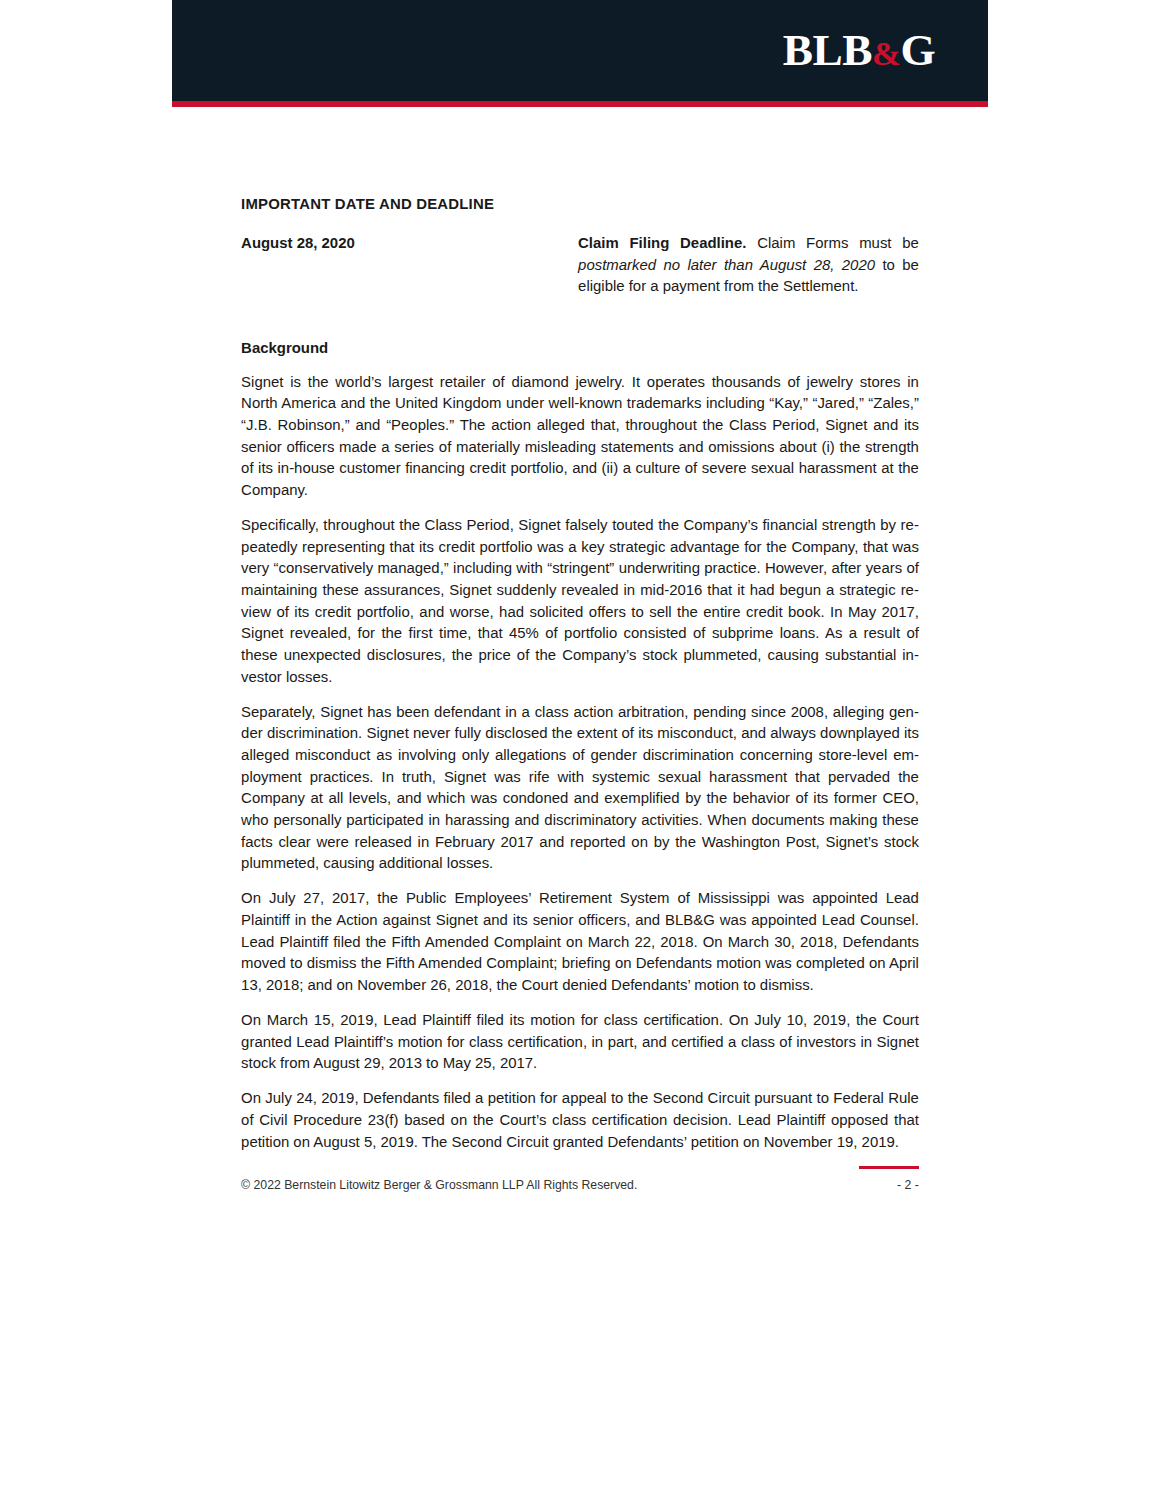BLB&G
IMPORTANT DATE AND DEADLINE
August 28, 2020
Claim Filing Deadline. Claim Forms must be postmarked no later than August 28, 2020 to be eligible for a payment from the Settlement.
Background
Signet is the world’s largest retailer of diamond jewelry. It operates thousands of jewelry stores in North America and the United Kingdom under well-known trademarks including “Kay,” “Jared,” “Zales,” “J.B. Robinson,” and “Peoples.” The action alleged that, throughout the Class Period, Signet and its senior officers made a series of materially misleading statements and omissions about (i) the strength of its in-house customer financing credit portfolio, and (ii) a culture of severe sexual harassment at the Company.
Specifically, throughout the Class Period, Signet falsely touted the Company’s financial strength by repeatedly representing that its credit portfolio was a key strategic advantage for the Company, that was very “conservatively managed,” including with “stringent” underwriting practice. However, after years of maintaining these assurances, Signet suddenly revealed in mid-2016 that it had begun a strategic review of its credit portfolio, and worse, had solicited offers to sell the entire credit book. In May 2017, Signet revealed, for the first time, that 45% of portfolio consisted of subprime loans. As a result of these unexpected disclosures, the price of the Company’s stock plummeted, causing substantial investor losses.
Separately, Signet has been defendant in a class action arbitration, pending since 2008, alleging gender discrimination. Signet never fully disclosed the extent of its misconduct, and always downplayed its alleged misconduct as involving only allegations of gender discrimination concerning store-level employment practices. In truth, Signet was rife with systemic sexual harassment that pervaded the Company at all levels, and which was condoned and exemplified by the behavior of its former CEO, who personally participated in harassing and discriminatory activities. When documents making these facts clear were released in February 2017 and reported on by the Washington Post, Signet’s stock plummeted, causing additional losses.
On July 27, 2017, the Public Employees’ Retirement System of Mississippi was appointed Lead Plaintiff in the Action against Signet and its senior officers, and BLB&G was appointed Lead Counsel. Lead Plaintiff filed the Fifth Amended Complaint on March 22, 2018. On March 30, 2018, Defendants moved to dismiss the Fifth Amended Complaint; briefing on Defendants motion was completed on April 13, 2018; and on November 26, 2018, the Court denied Defendants’ motion to dismiss.
On March 15, 2019, Lead Plaintiff filed its motion for class certification. On July 10, 2019, the Court granted Lead Plaintiff’s motion for class certification, in part, and certified a class of investors in Signet stock from August 29, 2013 to May 25, 2017.
On July 24, 2019, Defendants filed a petition for appeal to the Second Circuit pursuant to Federal Rule of Civil Procedure 23(f) based on the Court’s class certification decision. Lead Plaintiff opposed that petition on August 5, 2019. The Second Circuit granted Defendants’ petition on November 19, 2019.
© 2022 Bernstein Litowitz Berger & Grossmann LLP All Rights Reserved.
- 2 -